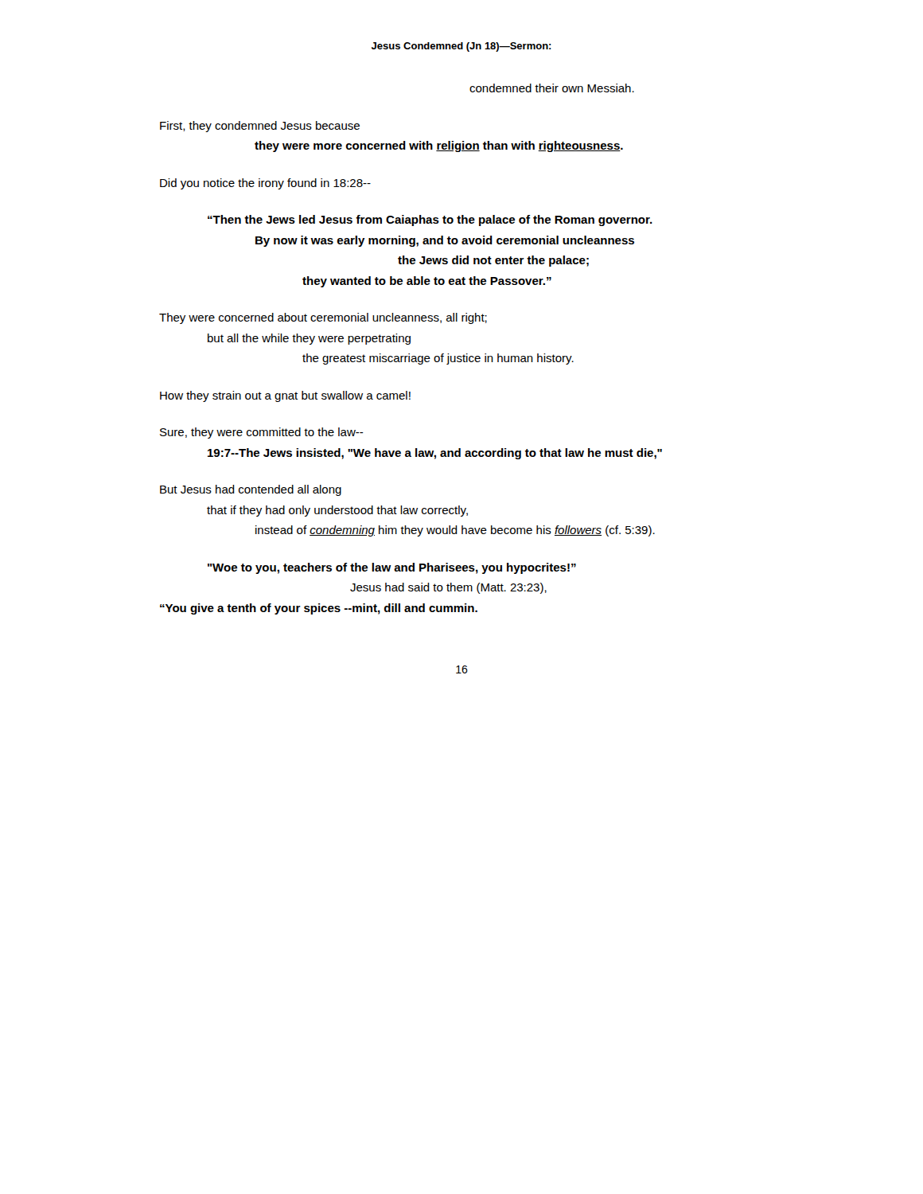Jesus Condemned (Jn 18)—Sermon:
condemned their own Messiah.
First, they condemned Jesus because
they were more concerned with religion than with righteousness.
Did you notice the irony found in 18:28--
“Then the Jews led Jesus from Caiaphas to the palace of the Roman governor.
By now it was early morning, and to avoid ceremonial uncleanness
the Jews did not enter the palace;
they wanted to be able to eat the Passover.”
They were concerned about ceremonial uncleanness, all right;
but all the while they were perpetrating
the greatest miscarriage of justice in human history.
How they strain out a gnat but swallow a camel!
Sure, they were committed to the law--
19:7--The Jews insisted, "We have a law, and according to that law he must die,"
But Jesus had contended all along
that if they had only understood that law correctly,
instead of condemning him they would have become his followers (cf. 5:39).
"Woe to you, teachers of the law and Pharisees, you hypocrites!”
Jesus had said to them (Matt. 23:23),
“You give a tenth of your spices --mint, dill and cummin.
16